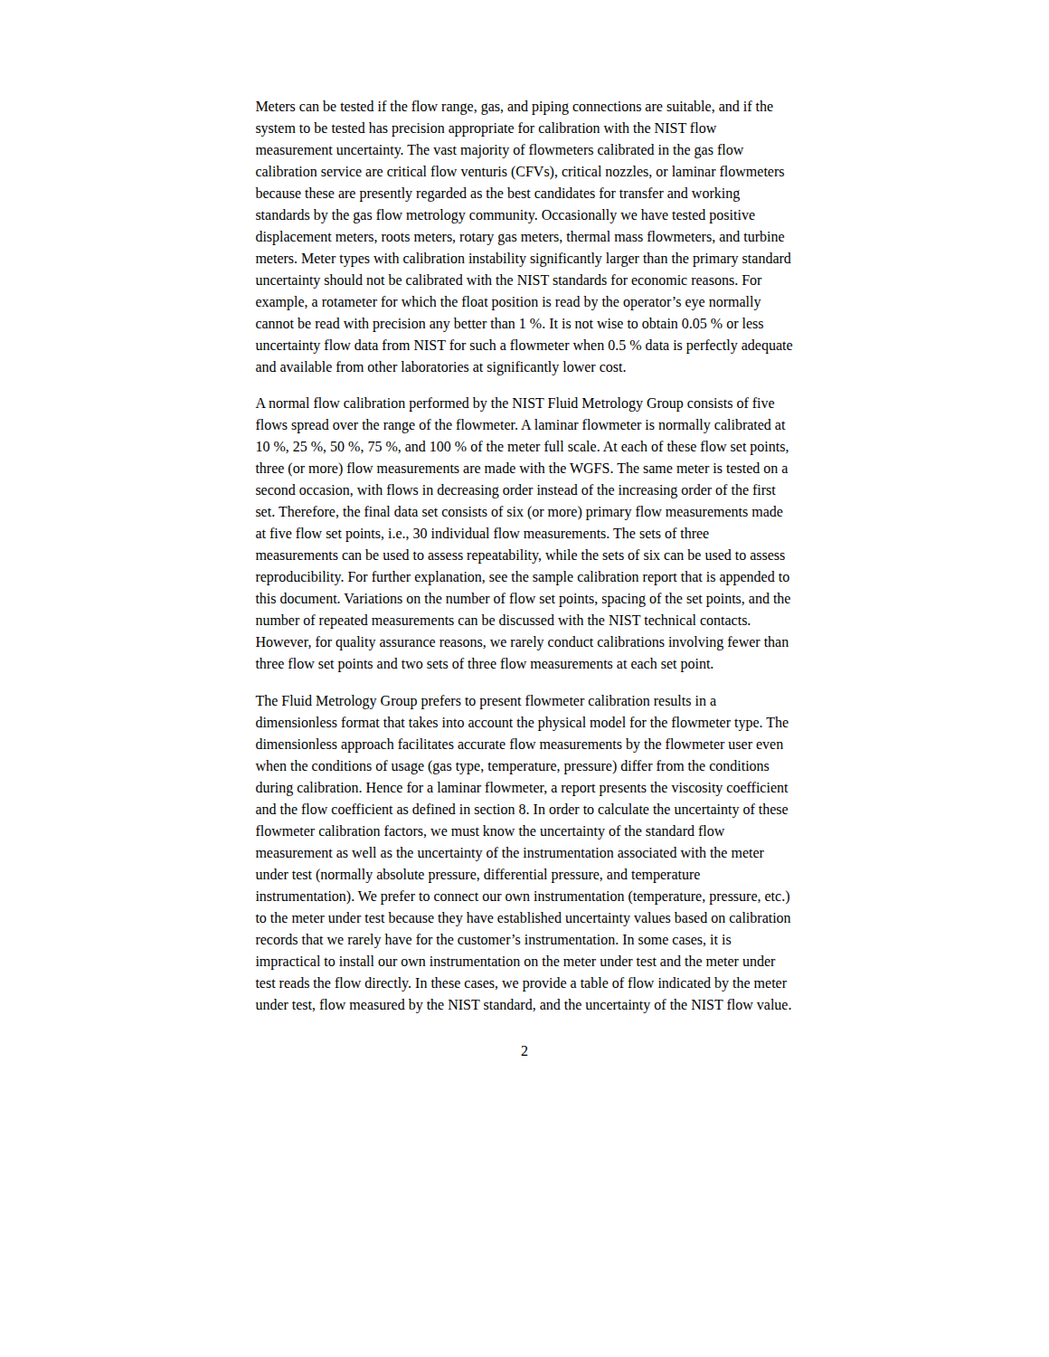Meters can be tested if the flow range, gas, and piping connections are suitable, and if the system to be tested has precision appropriate for calibration with the NIST flow measurement uncertainty. The vast majority of flowmeters calibrated in the gas flow calibration service are critical flow venturis (CFVs), critical nozzles, or laminar flowmeters because these are presently regarded as the best candidates for transfer and working standards by the gas flow metrology community. Occasionally we have tested positive displacement meters, roots meters, rotary gas meters, thermal mass flowmeters, and turbine meters. Meter types with calibration instability significantly larger than the primary standard uncertainty should not be calibrated with the NIST standards for economic reasons. For example, a rotameter for which the float position is read by the operator’s eye normally cannot be read with precision any better than 1 %. It is not wise to obtain 0.05 % or less uncertainty flow data from NIST for such a flowmeter when 0.5 % data is perfectly adequate and available from other laboratories at significantly lower cost.
A normal flow calibration performed by the NIST Fluid Metrology Group consists of five flows spread over the range of the flowmeter. A laminar flowmeter is normally calibrated at 10 %, 25 %, 50 %, 75 %, and 100 % of the meter full scale. At each of these flow set points, three (or more) flow measurements are made with the WGFS. The same meter is tested on a second occasion, with flows in decreasing order instead of the increasing order of the first set. Therefore, the final data set consists of six (or more) primary flow measurements made at five flow set points, i.e., 30 individual flow measurements. The sets of three measurements can be used to assess repeatability, while the sets of six can be used to assess reproducibility. For further explanation, see the sample calibration report that is appended to this document. Variations on the number of flow set points, spacing of the set points, and the number of repeated measurements can be discussed with the NIST technical contacts. However, for quality assurance reasons, we rarely conduct calibrations involving fewer than three flow set points and two sets of three flow measurements at each set point.
The Fluid Metrology Group prefers to present flowmeter calibration results in a dimensionless format that takes into account the physical model for the flowmeter type. The dimensionless approach facilitates accurate flow measurements by the flowmeter user even when the conditions of usage (gas type, temperature, pressure) differ from the conditions during calibration. Hence for a laminar flowmeter, a report presents the viscosity coefficient and the flow coefficient as defined in section 8. In order to calculate the uncertainty of these flowmeter calibration factors, we must know the uncertainty of the standard flow measurement as well as the uncertainty of the instrumentation associated with the meter under test (normally absolute pressure, differential pressure, and temperature instrumentation). We prefer to connect our own instrumentation (temperature, pressure, etc.) to the meter under test because they have established uncertainty values based on calibration records that we rarely have for the customer’s instrumentation. In some cases, it is impractical to install our own instrumentation on the meter under test and the meter under test reads the flow directly. In these cases, we provide a table of flow indicated by the meter under test, flow measured by the NIST standard, and the uncertainty of the NIST flow value.
2